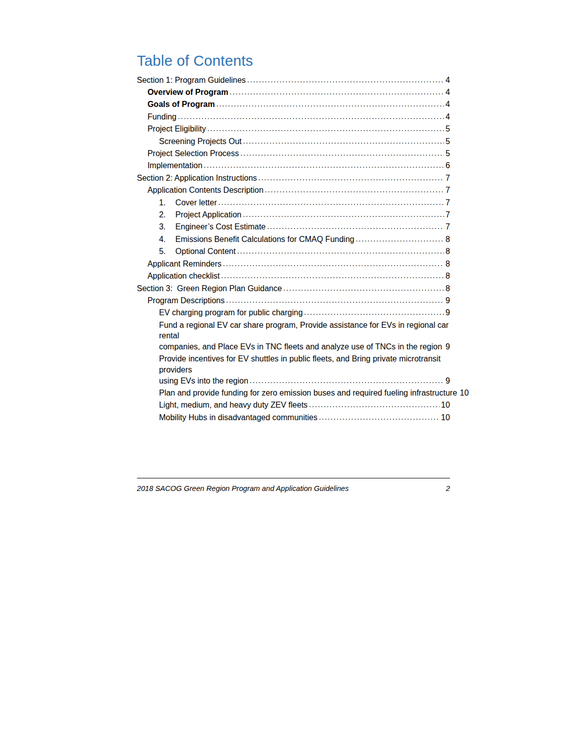Table of Contents
Section 1: Program Guidelines ........................................................................................................... 4
Overview of Program ....................................................................................................... 4
Goals of Program .......................................................................................................... 4
Funding ..................................................................................................................... 4
Project Eligibility ....................................................................................................... 5
Screening Projects Out ..................................................................................... 5
Project Selection Process ....................................................................................... 5
Implementation ......................................................................................................... 6
Section 2: Application Instructions .............................................................................................. 7
Application Contents Description .......................................................................................... 7
1. Cover letter .............................................................................................................. 7
2. Project Application ..................................................................................................... 7
3. Engineer’s Cost Estimate ............................................................................................ 7
4. Emissions Benefit Calculations for CMAQ Funding .................................................... 8
5. Optional Content ......................................................................................................... 8
Applicant Reminders ............................................................................................. 8
Application checklist .............................................................................................. 8
Section 3: Green Region Plan Guidance ................................................................................... 8
Program Descriptions ......................................................................................... 9
EV charging program for public charging .......................................................................... 9
Fund a regional EV car share program, Provide assistance for EVs in regional car rental companies, and Place EVs in TNC fleets and analyze use of TNCs in the region ............... 9
Provide incentives for EV shuttles in public fleets, and Bring private microtransit providers using EVs into the region ..................................................................................................... 9
Plan and provide funding for zero emission buses and required fueling infrastructure ....... 10
Light, medium, and heavy duty ZEV fleets ......................................................................... 10
Mobility Hubs in disadvantaged communities .................................................................... 10
2018 SACOG Green Region Program and Application Guidelines 2